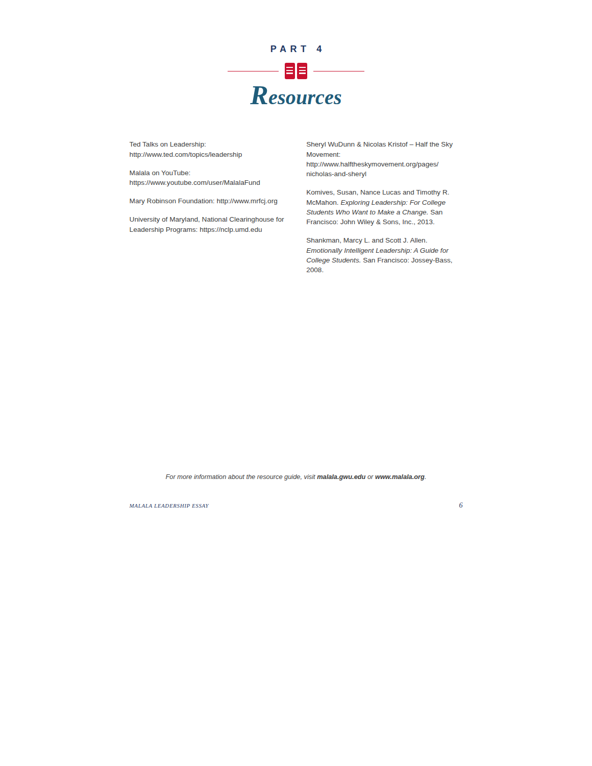Part 4
Resources
Ted Talks on Leadership:
http://www.ted.com/topics/leadership
Malala on YouTube:
https://www.youtube.com/user/MalalaFund
Mary Robinson Foundation: http://www.mrfcj.org
University of Maryland, National Clearinghouse for Leadership Programs: https://nclp.umd.edu
Sheryl WuDunn & Nicolas Kristof – Half the Sky Movement:
http://www.halftheskymovement.org/pages/
nicholas-and-sheryl
Komives, Susan, Nance Lucas and Timothy R. McMahon. Exploring Leadership: For College Students Who Want to Make a Change. San Francisco: John Wiley & Sons, Inc., 2013.
Shankman, Marcy L. and Scott J. Allen. Emotionally Intelligent Leadership: A Guide for College Students. San Francisco: Jossey-Bass, 2008.
For more information about the resource guide, visit malala.gwu.edu or www.malala.org.
Malala Leadership Essay 6